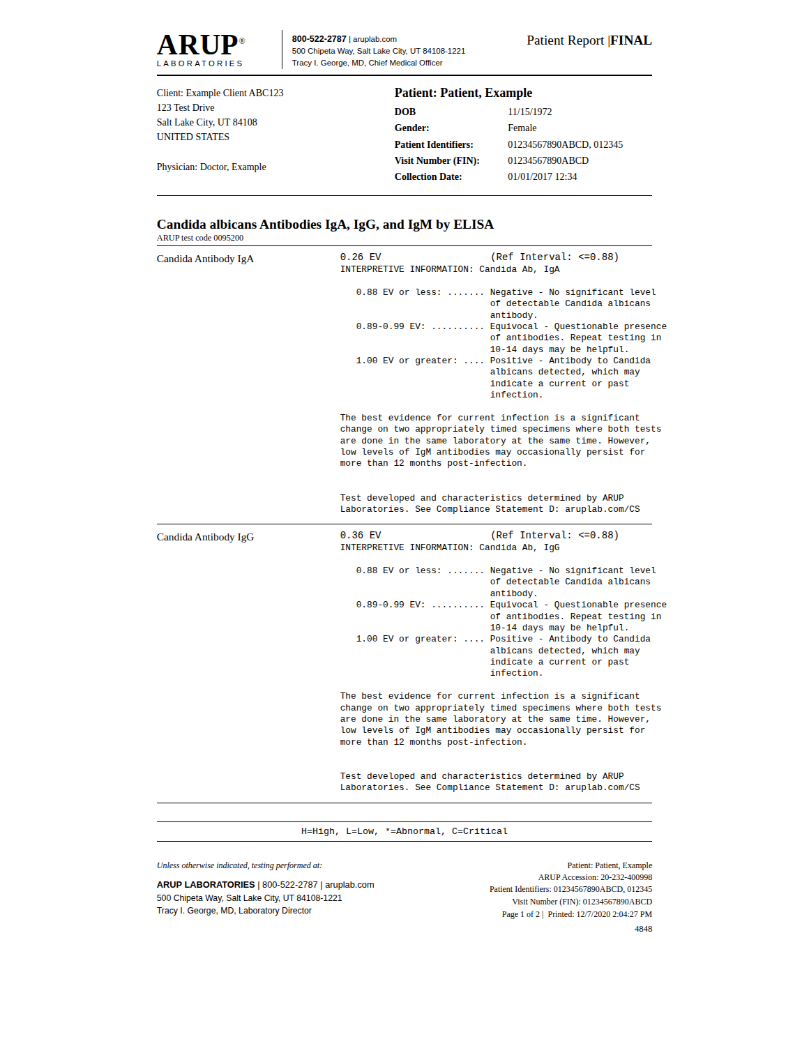ARUP®
LABORATORIES
800-522-2787 | aruplab.com
500 Chipeta Way, Salt Lake City, UT 84108-1221
Tracy I. George, MD, Chief Medical Officer
Patient Report |FINAL
Client: Example Client ABC123
123 Test Drive
Salt Lake City, UT 84108
UNITED STATES
Physician: Doctor, Example
Patient: Patient, Example
| DOB | 11/15/1972 |
| Gender: | Female |
| Patient Identifiers: | 01234567890ABCD, 012345 |
| Visit Number (FIN): | 01234567890ABCD |
| Collection Date: | 01/01/2017 12:34 |
Candida albicans Antibodies IgA, IgG, and IgM by ELISA
ARUP test code 0095200
Candida Antibody IgA
0.26 EV
(Ref Interval: <=0.88)
INTERPRETIVE INFORMATION: Candida Ab, IgA

   0.88 EV or less: ....... Negative - No significant level
                            of detectable Candida albicans
                            antibody.
   0.89-0.99 EV: .......... Equivocal - Questionable presence
                            of antibodies. Repeat testing in
                            10-14 days may be helpful.
   1.00 EV or greater: .... Positive - Antibody to Candida
                            albicans detected, which may
                            indicate a current or past
                            infection.

The best evidence for current infection is a significant
change on two appropriately timed specimens where both tests
are done in the same laboratory at the same time. However,
low levels of IgM antibodies may occasionally persist for
more than 12 months post-infection.


Test developed and characteristics determined by ARUP
Laboratories. See Compliance Statement D: aruplab.com/CS
Candida Antibody IgG
0.36 EV
(Ref Interval: <=0.88)
INTERPRETIVE INFORMATION: Candida Ab, IgG

   0.88 EV or less: ....... Negative - No significant level
                            of detectable Candida albicans
                            antibody.
   0.89-0.99 EV: .......... Equivocal - Questionable presence
                            of antibodies. Repeat testing in
                            10-14 days may be helpful.
   1.00 EV or greater: .... Positive - Antibody to Candida
                            albicans detected, which may
                            indicate a current or past
                            infection.

The best evidence for current infection is a significant
change on two appropriately timed specimens where both tests
are done in the same laboratory at the same time. However,
low levels of IgM antibodies may occasionally persist for
more than 12 months post-infection.


Test developed and characteristics determined by ARUP
Laboratories. See Compliance Statement D: aruplab.com/CS
H=High, L=Low, *=Abnormal, C=Critical
Unless otherwise indicated, testing performed at:
ARUP LABORATORIES | 800-522-2787 | aruplab.com
500 Chipeta Way, Salt Lake City, UT 84108-1221
Tracy I. George, MD, Laboratory Director
Patient: Patient, Example
ARUP Accession: 20-232-400998
Patient Identifiers: 01234567890ABCD, 012345
Visit Number (FIN): 01234567890ABCD
Page 1 of 2 | Printed: 12/7/2020 2:04:27 PM
4848